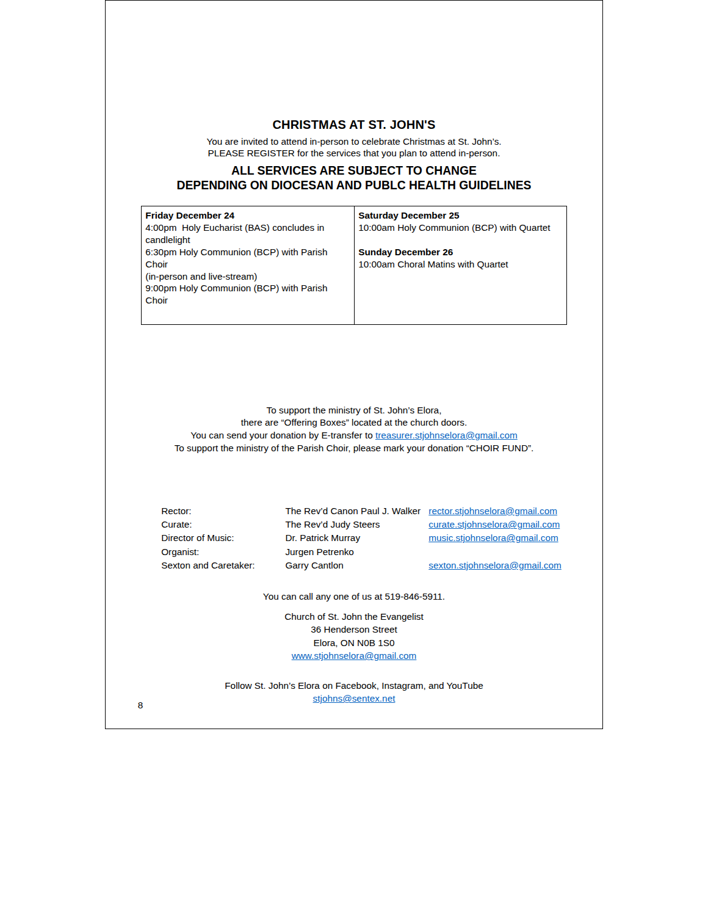CHRISTMAS AT ST. JOHN'S
You are invited to attend in-person to celebrate Christmas at St. John’s.
PLEASE REGISTER for the services that you plan to attend in-person.
ALL SERVICES ARE SUBJECT TO CHANGE
DEPENDING ON DIOCESAN AND PUBLC HEALTH GUIDELINES
| Friday December 24 4:00pm Holy Eucharist (BAS) concludes in candlelight 6:30pm Holy Communion (BCP) with Parish Choir (in-person and live-stream) 9:00pm Holy Communion (BCP) with Parish Choir | Saturday December 25 10:00am Holy Communion (BCP) with Quartet Sunday December 26 10:00am Choral Matins with Quartet |
To support the ministry of St. John’s Elora,
there are “Offering Boxes” located at the church doors.
You can send your donation by E-transfer to treasurer.stjohnselora@gmail.com
To support the ministry of the Parish Choir, please mark your donation “CHOIR FUND”.
| Rector: | The Rev’d Canon Paul J. Walker | rector.stjohnselora@gmail.com |
| Curate: | The Rev’d Judy Steers | curate.stjohnselora@gmail.com |
| Director of Music: | Dr. Patrick Murray | music.stjohnselora@gmail.com |
| Organist: | Jurgen Petrenko | |
| Sexton and Caretaker: | Garry Cantlon | sexton.stjohnselora@gmail.com |
You can call any one of us at 519-846-5911. Church of St. John the Evangelist
36 Henderson Street
Elora, ON N0B 1S0
www.stjohnselora@gmail.com
Follow St. John’s Elora on Facebook, Instagram, and YouTube
stjohns@sentex.net
8